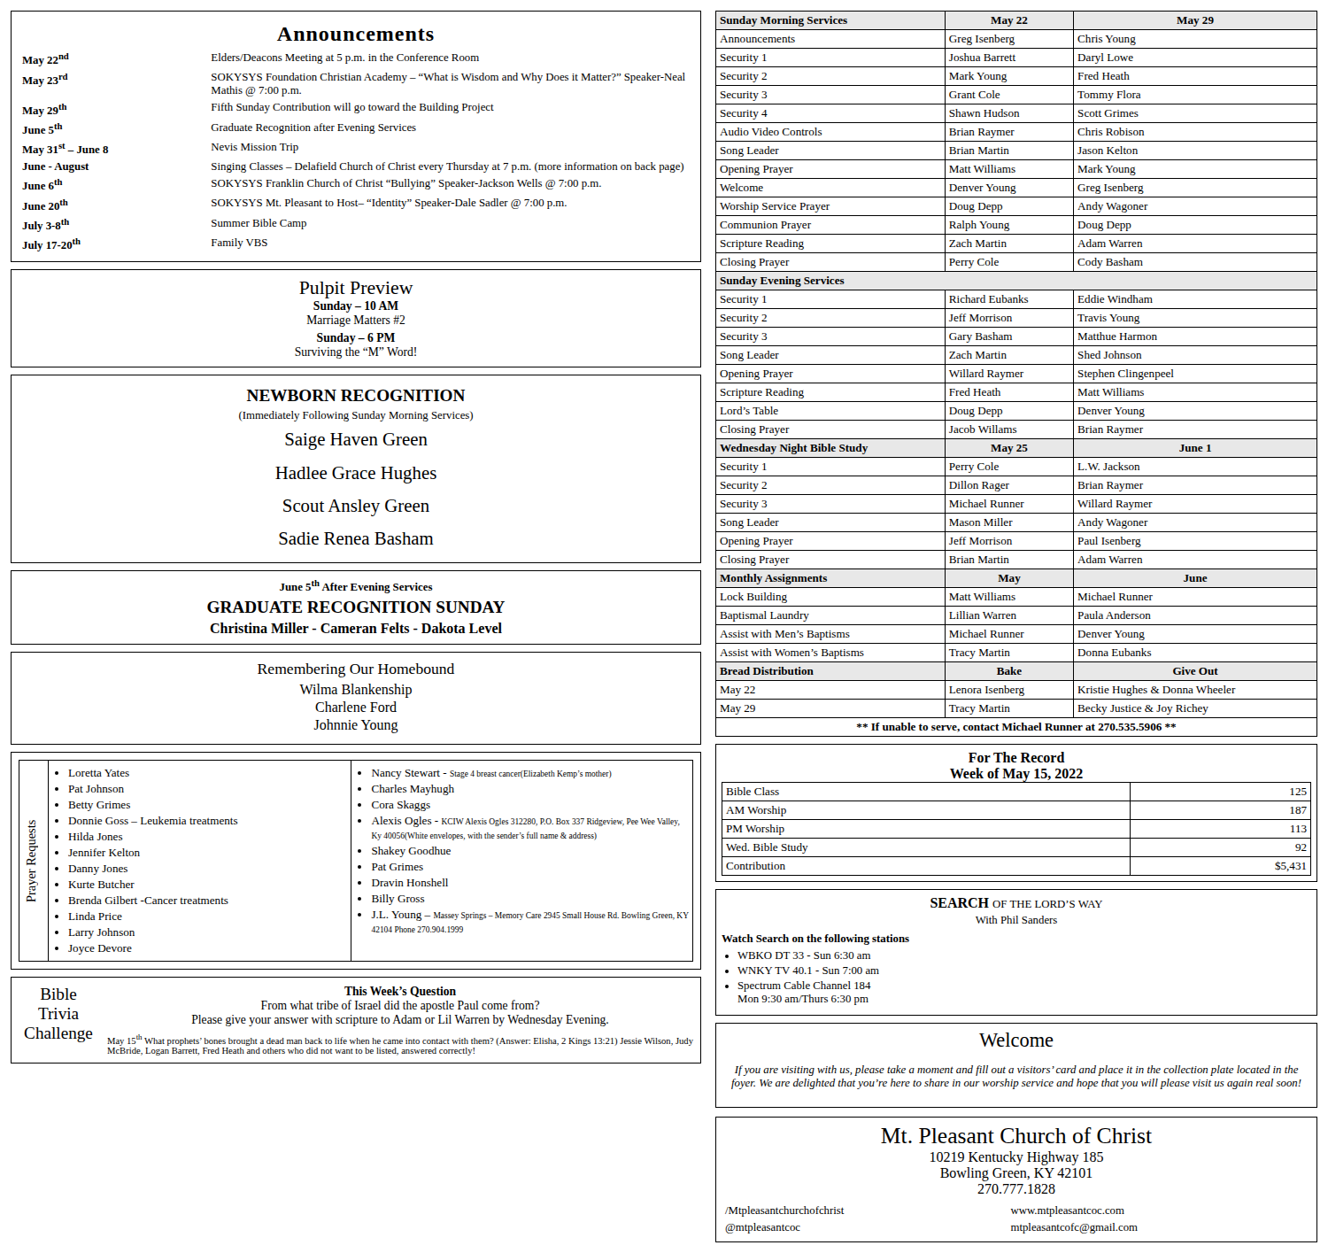Announcements
| May 22 nd | Elders/Deacons Meeting at 5 p.m. in the Conference Room |
| May 23 rd | SOKYSYS Foundation Christian Academy – “What is Wisdom and Why Does it Matter?” Speaker-Neal Mathis @ 7:00 p.m. |
| May 29 th | Fifth Sunday Contribution will go toward the Building Project |
| June 5 th | Graduate Recognition after Evening Services |
| May 31 st – June 8 | Nevis Mission Trip |
| June - August | Singing Classes – Delafield Church of Christ every Thursday at 7 p.m. (more information on back page) |
| June 6 th | SOKYSYS Franklin Church of Christ “Bullying” Speaker-Jackson Wells @ 7:00 p.m. |
| June 20 th | SOKYSYS Mt. Pleasant to Host– “Identity” Speaker-Dale Sadler @ 7:00 p.m. |
| July 3-8 th | Summer Bible Camp |
| July 17-20 th | Family VBS |
Pulpit Preview
Sunday – 10 AM
Marriage Matters #2
Sunday – 6 PM
Surviving the “M” Word!
NEWBORN RECOGNITION
(Immediately Following Sunday Morning Services)
Saige Haven Green
Hadlee Grace Hughes
Scout Ansley Green
Sadie Renea Basham
June 5th After Evening Services
GRADUATE RECOGNITION SUNDAY
Christina Miller - Cameran Felts - Dakota Level
Remembering Our Homebound
Wilma Blankenship
Charlene Ford
Johnnie Young
| Prayer Requests | Loretta Yates Pat Johnson Betty Grimes Donnie Goss – Leukemia treatments Hilda Jones Jennifer Kelton Danny Jones Kurte Butcher Brenda Gilbert -Cancer treatments Linda Price Larry Johnson Joyce Devore | Nancy Stewart - Stage 4 breast cancer(Elizabeth Kemp’s mother) Charles Mayhugh Cora Skaggs Alexis Ogles - KCIW Alexis Ogles 312280, P.O. Box 337 Ridgeview, Pee Wee Valley, Ky 40056(White envelopes, with the sender’s full name & address) Shakey Goodhue Pat Grimes Dravin Honshell Billy Gross J.L. Young – Massey Springs – Memory Care 2945 Small House Rd. Bowling Green, KY 42104 Phone 270.904.1999 |
Bible Trivia Challenge
This Week’s Question
From what tribe of Israel did the apostle Paul come from?
Please give your answer with scripture to Adam or Lil Warren by Wednesday Evening.
May 15th What prophets’ bones brought a dead man back to life when he came into contact with them? (Answer: Elisha, 2 Kings 13:21) Jessie Wilson, Judy McBride, Logan Barrett, Fred Heath and others who did not want to be listed, answered correctly!
| Sunday Morning Services | May 22 | May 29 |
| --- | --- | --- |
| Announcements | Greg Isenberg | Chris Young |
| Security 1 | Joshua Barrett | Daryl Lowe |
| Security 2 | Mark Young | Fred Heath |
| Security 3 | Grant Cole | Tommy Flora |
| Security 4 | Shawn Hudson | Scott Grimes |
| Audio Video Controls | Brian Raymer | Chris Robison |
| Song Leader | Brian Martin | Jason Kelton |
| Opening Prayer | Matt Williams | Mark Young |
| Welcome | Denver Young | Greg Isenberg |
| Worship Service Prayer | Doug Depp | Andy Wagoner |
| Communion Prayer | Ralph Young | Doug Depp |
| Scripture Reading | Zach Martin | Adam Warren |
| Closing Prayer | Perry Cole | Cody Basham |
| Sunday Evening Services |
| Security 1 | Richard Eubanks | Eddie Windham |
| Security 2 | Jeff Morrison | Travis Young |
| Security 3 | Gary Basham | Matthue Harmon |
| Song Leader | Zach Martin | Shed Johnson |
| Opening Prayer | Willard Raymer | Stephen Clingenpeel |
| Scripture Reading | Fred Heath | Matt Williams |
| Lord’s Table | Doug Depp | Denver Young |
| Closing Prayer | Jacob Willams | Brian Raymer |
| Wednesday Night Bible Study | May 25 | June 1 |
| Security 1 | Perry Cole | L.W. Jackson |
| Security 2 | Dillon Rager | Brian Raymer |
| Security 3 | Michael Runner | Willard Raymer |
| Song Leader | Mason Miller | Andy Wagoner |
| Opening Prayer | Jeff Morrison | Paul Isenberg |
| Closing Prayer | Brian Martin | Adam Warren |
| Monthly Assignments | May | June |
| Lock Building | Matt Williams | Michael Runner |
| Baptismal Laundry | Lillian Warren | Paula Anderson |
| Assist with Men’s Baptisms | Michael Runner | Denver Young |
| Assist with Women’s Baptisms | Tracy Martin | Donna Eubanks |
| Bread Distribution | Bake | Give Out |
| May 22 | Lenora Isenberg | Kristie Hughes & Donna Wheeler |
| May 29 | Tracy Martin | Becky Justice & Joy Richey |
| ** If unable to serve, contact Michael Runner at 270.535.5906 ** |
For The Record
Week of May 15, 2022
| Bible Class | 125 |
| AM Worship | 187 |
| PM Worship | 113 |
| Wed. Bible Study | 92 |
| Contribution | $5,431 |
SEARCH OF THE LORD’S WAY
With Phil Sanders
Watch Search on the following stations
WBKO DT 33 - Sun 6:30 am
WNKY TV 40.1 - Sun 7:00 am
Spectrum Cable Channel 184
Mon 9:30 am/Thurs 6:30 pm
Welcome
If you are visiting with us, please take a moment and fill out a visitors’ card and place it in the collection plate located in the foyer. We are delighted that you’re here to share in our worship service and hope that you will please visit us again real soon!
Mt. Pleasant Church of Christ
10219 Kentucky Highway 185
Bowling Green, KY 42101
270.777.1828
| /Mtpleasantchurchofchrist | www.mtpleasantcoc.com |
| @mtpleasantcoc | mtpleasantcofc@gmail.com |